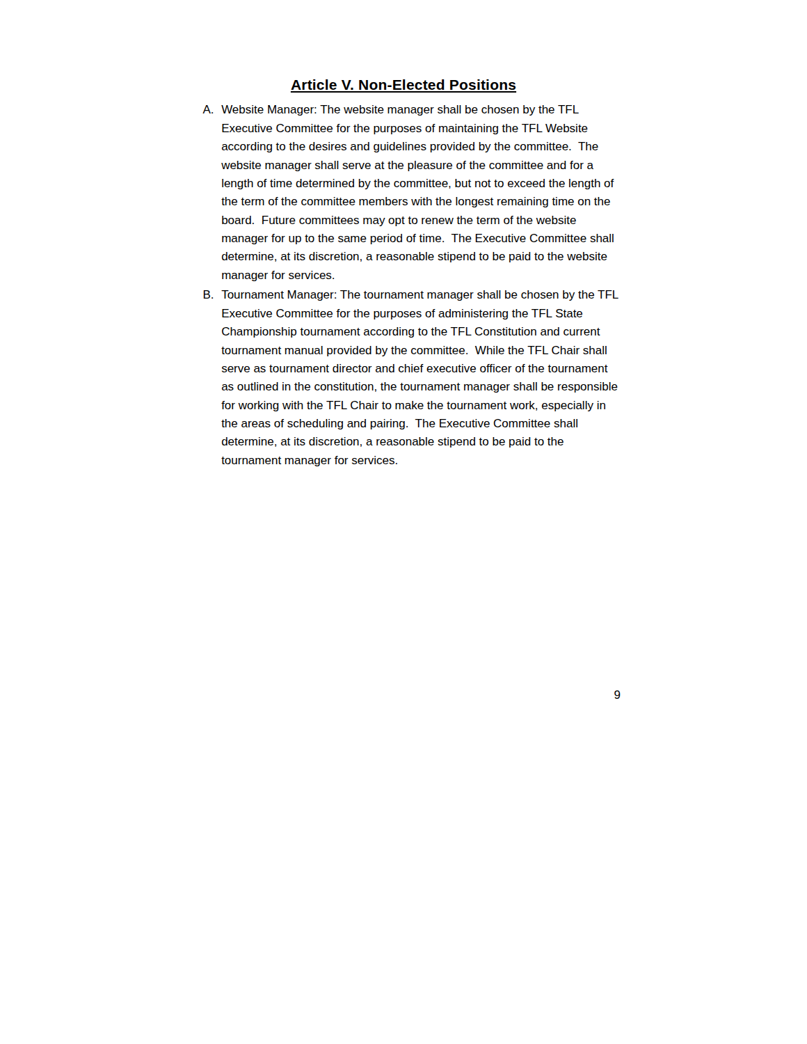Article V. Non-Elected Positions
Website Manager: The website manager shall be chosen by the TFL Executive Committee for the purposes of maintaining the TFL Website according to the desires and guidelines provided by the committee. The website manager shall serve at the pleasure of the committee and for a length of time determined by the committee, but not to exceed the length of the term of the committee members with the longest remaining time on the board. Future committees may opt to renew the term of the website manager for up to the same period of time. The Executive Committee shall determine, at its discretion, a reasonable stipend to be paid to the website manager for services.
Tournament Manager: The tournament manager shall be chosen by the TFL Executive Committee for the purposes of administering the TFL State Championship tournament according to the TFL Constitution and current tournament manual provided by the committee. While the TFL Chair shall serve as tournament director and chief executive officer of the tournament as outlined in the constitution, the tournament manager shall be responsible for working with the TFL Chair to make the tournament work, especially in the areas of scheduling and pairing. The Executive Committee shall determine, at its discretion, a reasonable stipend to be paid to the tournament manager for services.
9